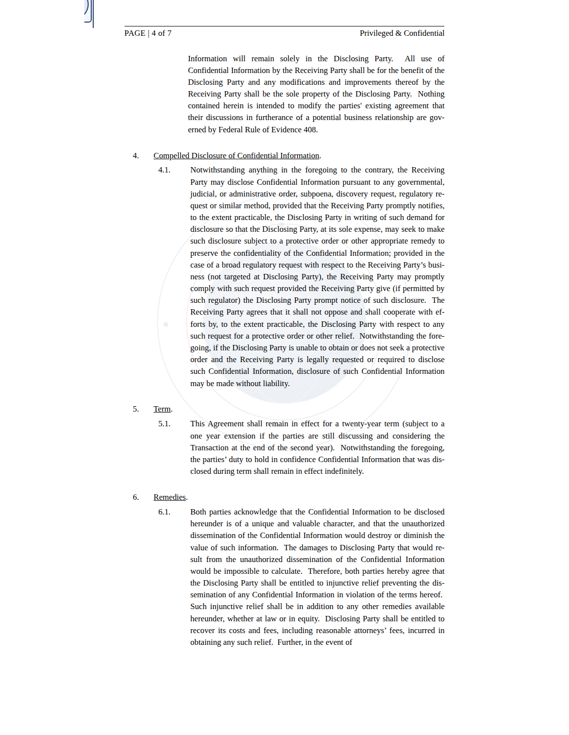PAGE | 4 of 7
Privileged & Confidential
Information will remain solely in the Disclosing Party. All use of Confidential Information by the Receiving Party shall be for the benefit of the Disclosing Party and any modifications and improvements thereof by the Receiving Party shall be the sole property of the Disclosing Party. Nothing contained herein is intended to modify the parties' existing agreement that their discussions in furtherance of a potential business relationship are governed by Federal Rule of Evidence 408.
Compelled Disclosure of Confidential Information.
4.1.
Notwithstanding anything in the foregoing to the contrary, the Receiving Party may disclose Confidential Information pursuant to any governmental, judicial, or administrative order, subpoena, discovery request, regulatory request or similar method, provided that the Receiving Party promptly notifies, to the extent practicable, the Disclosing Party in writing of such demand for disclosure so that the Disclosing Party, at its sole expense, may seek to make such disclosure subject to a protective order or other appropriate remedy to preserve the confidentiality of the Confidential Information; provided in the case of a broad regulatory request with respect to the Receiving Party’s business (not targeted at Disclosing Party), the Receiving Party may promptly comply with such request provided the Receiving Party give (if permitted by such regulator) the Disclosing Party prompt notice of such disclosure. The Receiving Party agrees that it shall not oppose and shall cooperate with efforts by, to the extent practicable, the Disclosing Party with respect to any such request for a protective order or other relief. Notwithstanding the foregoing, if the Disclosing Party is unable to obtain or does not seek a protective order and the Receiving Party is legally requested or required to disclose such Confidential Information, disclosure of such Confidential Information may be made without liability.
Term.
5.1.
This Agreement shall remain in effect for a twenty-year term (subject to a one year extension if the parties are still discussing and considering the Transaction at the end of the second year). Notwithstanding the foregoing, the parties’ duty to hold in confidence Confidential Information that was disclosed during term shall remain in effect indefinitely.
Remedies.
6.1.
Both parties acknowledge that the Confidential Information to be disclosed hereunder is of a unique and valuable character, and that the unauthorized dissemination of the Confidential Information would destroy or diminish the value of such information. The damages to Disclosing Party that would result from the unauthorized dissemination of the Confidential Information would be impossible to calculate. Therefore, both parties hereby agree that the Disclosing Party shall be entitled to injunctive relief preventing the dissemination of any Confidential Information in violation of the terms hereof. Such injunctive relief shall be in addition to any other remedies available hereunder, whether at law or in equity. Disclosing Party shall be entitled to recover its costs and fees, including reasonable attorneys’ fees, incurred in obtaining any such relief. Further, in the event of